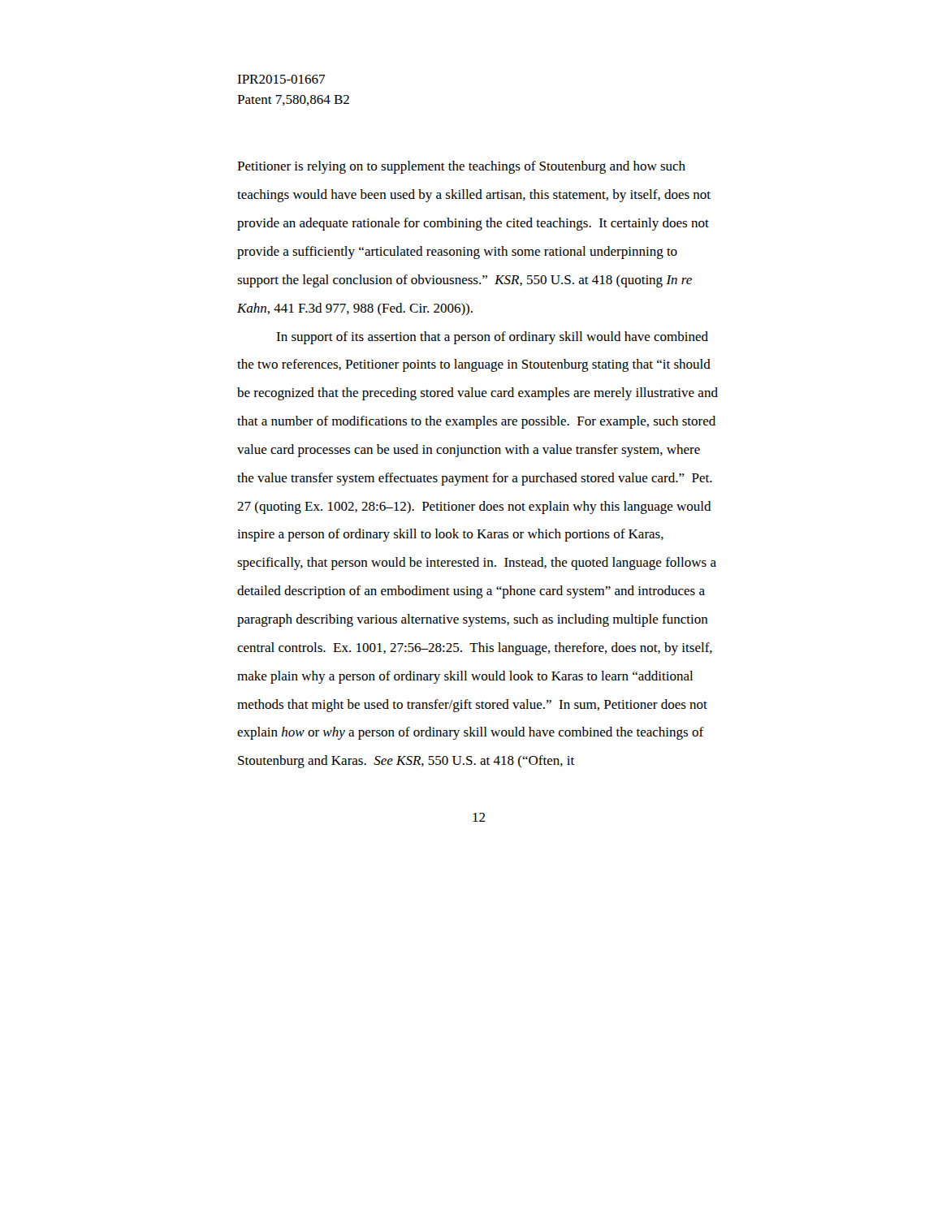IPR2015-01667
Patent 7,580,864 B2
Petitioner is relying on to supplement the teachings of Stoutenburg and how such teachings would have been used by a skilled artisan, this statement, by itself, does not provide an adequate rationale for combining the cited teachings. It certainly does not provide a sufficiently “articulated reasoning with some rational underpinning to support the legal conclusion of obviousness.” KSR, 550 U.S. at 418 (quoting In re Kahn, 441 F.3d 977, 988 (Fed. Cir. 2006)).
In support of its assertion that a person of ordinary skill would have combined the two references, Petitioner points to language in Stoutenburg stating that “it should be recognized that the preceding stored value card examples are merely illustrative and that a number of modifications to the examples are possible. For example, such stored value card processes can be used in conjunction with a value transfer system, where the value transfer system effectuates payment for a purchased stored value card.” Pet. 27 (quoting Ex. 1002, 28:6–12). Petitioner does not explain why this language would inspire a person of ordinary skill to look to Karas or which portions of Karas, specifically, that person would be interested in. Instead, the quoted language follows a detailed description of an embodiment using a “phone card system” and introduces a paragraph describing various alternative systems, such as including multiple function central controls. Ex. 1001, 27:56–28:25. This language, therefore, does not, by itself, make plain why a person of ordinary skill would look to Karas to learn “additional methods that might be used to transfer/gift stored value.” In sum, Petitioner does not explain how or why a person of ordinary skill would have combined the teachings of Stoutenburg and Karas. See KSR, 550 U.S. at 418 (“Often, it
12